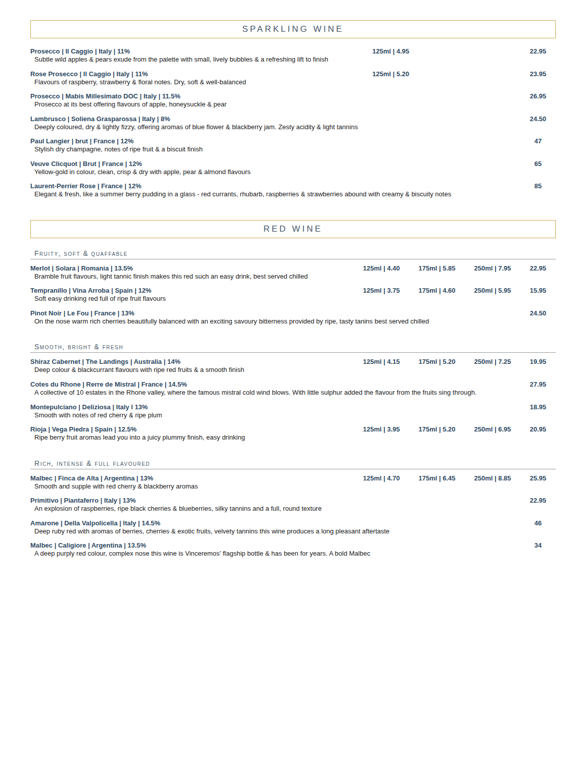Sparkling Wine
| Prosecco / Il Caggio / Italy / 11% | 125ml / 4.95 | | | 22.95 |
| Subtle wild apples & pears exude from the palette with small, lively bubbles & a refreshing lift to finish |
| Rose Prosecco / Il Caggio / Italy / 11% | 125ml / 5.20 | | | 23.95 |
| Flavours of raspberry, strawberry & floral notes. Dry, soft & well-balanced |
| Prosecco / Mabis Millesimato DOC / Italy / 11.5% | | | | 26.95 |
| Prosecco at its best offering flavours of apple, honeysuckle & pear |
| Lambrusco / Soliena Grasparossa / Italy / 8% | | | | 24.50 |
| Deeply coloured, dry & lightly fizzy, offering aromas of blue flower & blackberry jam. Zesty acidity & light tannins |
| Paul Langier / brut / France / 12% | | | | 47 |
| Stylish dry champagne, notes of ripe fruit & a biscuit finish |
| Veuve Clicquot / Brut / France / 12% | | | | 65 |
| Yellow-gold in colour, clean, crisp & dry with apple, pear & almond flavours |
| Laurent-Perrier Rose / France / 12% | | | | 85 |
| Elegant & fresh, like a summer berry pudding in a glass - red currants, rhubarb, raspberries & strawberries abound with creamy & biscuity notes |
Red Wine
Fruity, soft & quaffable
| Merlot / Solara / Romania / 13.5% | 125ml / 4.40 | 175ml / 5.85 | 250ml / 7.95 | 22.95 |
| Bramble fruit flavours, light tannic finish makes this red such an easy drink, best served chilled |
| Tempranillo / Vina Arroba / Spain / 12% | 125ml / 3.75 | 175ml / 4.60 | 250ml / 5.95 | 15.95 |
| Soft easy drinking red full of ripe fruit flavours |
| Pinot Noir / Le Fou / France / 13% | | | | 24.50 |
| On the nose warm rich cherries beautifully balanced with an exciting savoury bitterness provided by ripe, tasty tanins best served chilled |
Smooth, bright & fresh
| Shiraz Cabernet / The Landings / Australia / 14% | 125ml / 4.15 | 175ml / 5.20 | 250ml / 7.25 | 19.95 |
| Deep colour & blackcurrant flavours with ripe red fruits & a smooth finish |
| Cotes du Rhone / Rerre de Mistral / France / 14.5% | | | | 27.95 |
| A collective of 10 estates in the Rhone valley, where the famous mistral cold wind blows. With little sulphur added the flavour from the fruits sing through. |
| Montepulciano / Deliziosa / Italy l 13% | | | | 18.95 |
| Smooth with notes of red cherry & ripe plum |
| Rioja / Vega Piedra / Spain / 12.5% | 125ml / 3.95 | 175ml / 5.20 | 250ml / 6.95 | 20.95 |
| Ripe berry fruit aromas lead you into a juicy plummy finish, easy drinking |
Rich, intense & full flavoured
| Malbec / Finca de Alta / Argentina / 13% | 125ml / 4.70 | 175ml / 6.45 | 250ml / 8.85 | 25.95 |
| Smooth and supple with red cherry & blackberry aromas |
| Primitivo / Piantaferro / Italy / 13% | | | | 22.95 |
| An explosion of raspberries, ripe black cherries & blueberries, silky tannins and a full, round texture |
| Amarone / Della Valpolicella / Italy / 14.5% | | | | 46 |
| Deep ruby red with aromas of berries, cherries & exotic fruits, velvety tannins this wine produces a long pleasant aftertaste |
| Malbec / Caligiore / Argentina / 13.5% | | | | 34 |
| A deep purply red colour, complex nose this wine is Vinceremos' flagship bottle & has been for years. A bold Malbec |